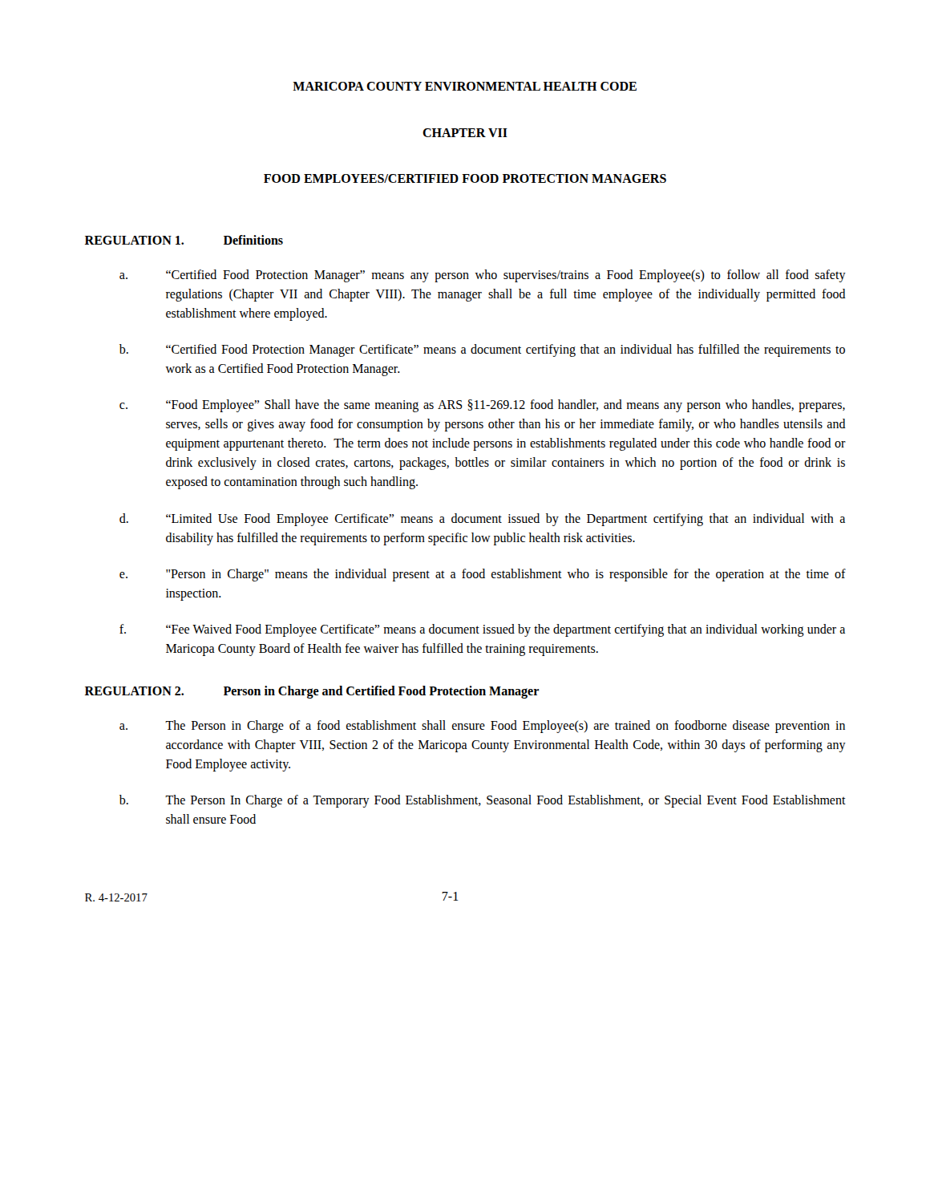MARICOPA COUNTY ENVIRONMENTAL HEALTH CODE
CHAPTER VII
FOOD EMPLOYEES/CERTIFIED FOOD PROTECTION MANAGERS
REGULATION 1. Definitions
a.“Certified Food Protection Manager” means any person who supervises/trains a Food Employee(s) to follow all food safety regulations (Chapter VII and Chapter VIII). The manager shall be a full time employee of the individually permitted food establishment where employed.
b.“Certified Food Protection Manager Certificate” means a document certifying that an individual has fulfilled the requirements to work as a Certified Food Protection Manager.
c.“Food Employee” Shall have the same meaning as ARS §11-269.12 food handler, and means any person who handles, prepares, serves, sells or gives away food for consumption by persons other than his or her immediate family, or who handles utensils and equipment appurtenant thereto. The term does not include persons in establishments regulated under this code who handle food or drink exclusively in closed crates, cartons, packages, bottles or similar containers in which no portion of the food or drink is exposed to contamination through such handling.
d.“Limited Use Food Employee Certificate” means a document issued by the Department certifying that an individual with a disability has fulfilled the requirements to perform specific low public health risk activities.
e."Person in Charge" means the individual present at a food establishment who is responsible for the operation at the time of inspection.
f.“Fee Waived Food Employee Certificate” means a document issued by the department certifying that an individual working under a Maricopa County Board of Health fee waiver has fulfilled the training requirements.
REGULATION 2. Person in Charge and Certified Food Protection Manager
a. The Person in Charge of a food establishment shall ensure Food Employee(s) are trained on foodborne disease prevention in accordance with Chapter VIII, Section 2 of the Maricopa County Environmental Health Code, within 30 days of performing any Food Employee activity.
b. The Person In Charge of a Temporary Food Establishment, Seasonal Food Establishment, or Special Event Food Establishment shall ensure Food
R. 4-12-2017
7-1